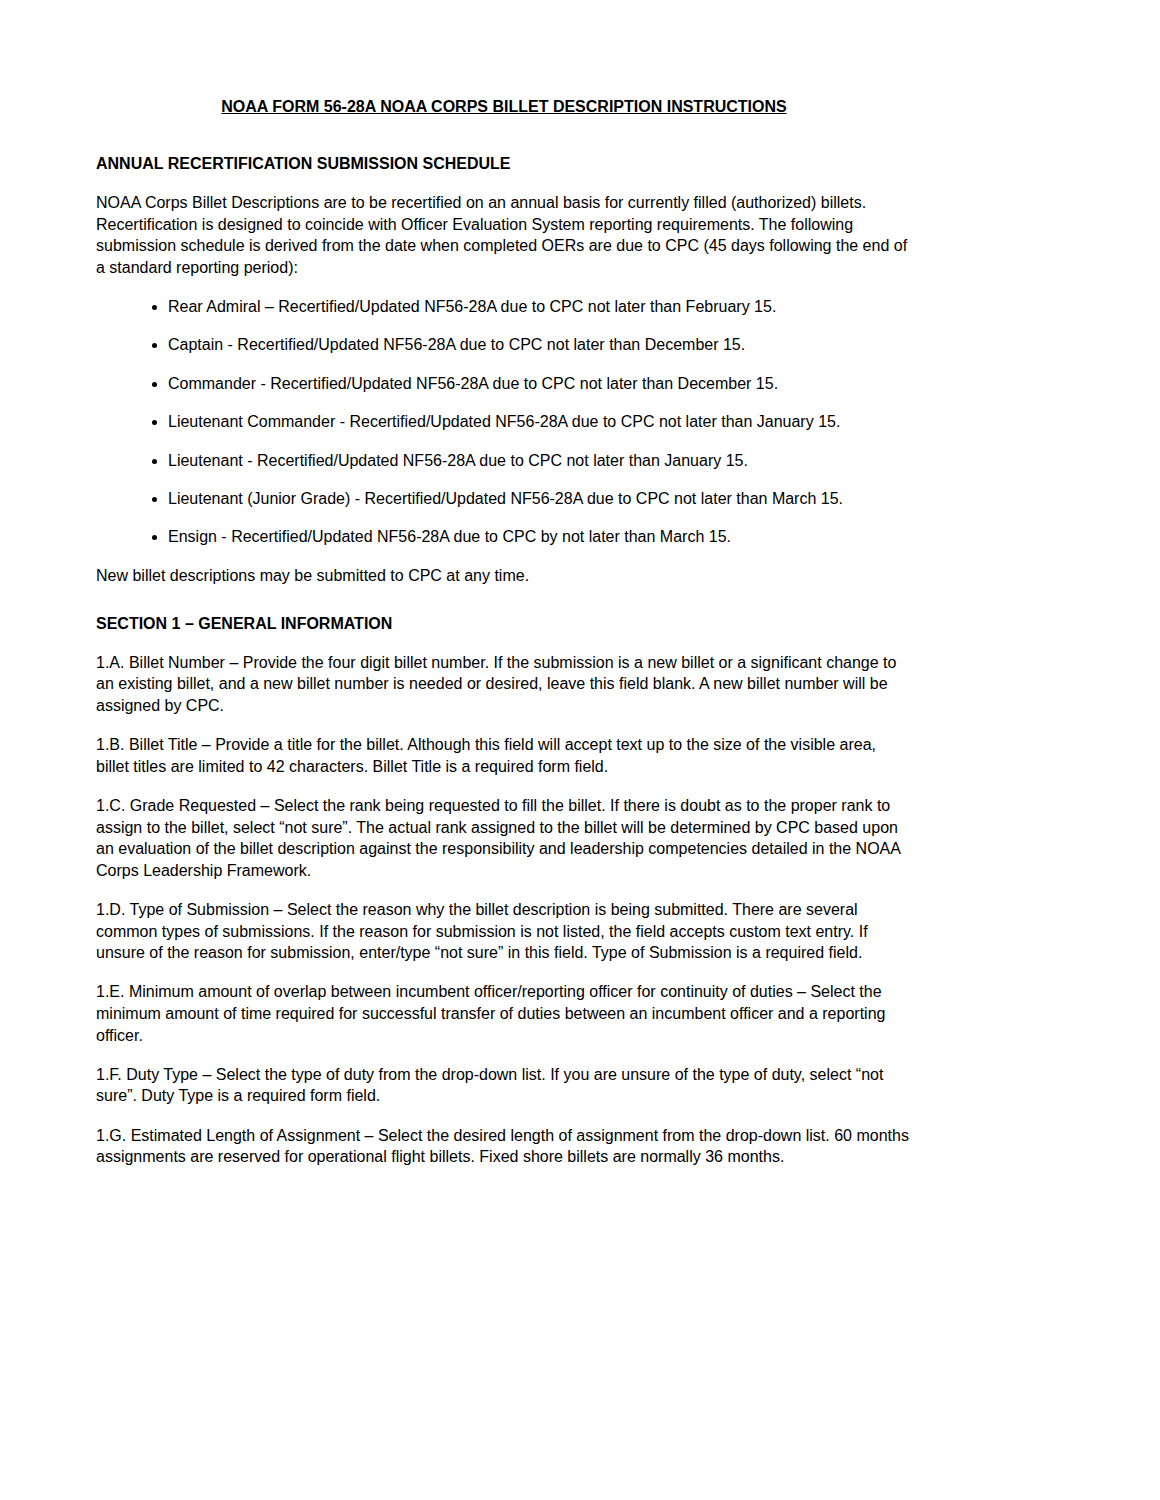NOAA FORM 56-28A NOAA CORPS BILLET DESCRIPTION INSTRUCTIONS
ANNUAL RECERTIFICATION SUBMISSION SCHEDULE
NOAA Corps Billet Descriptions are to be recertified on an annual basis for currently filled (authorized) billets. Recertification is designed to coincide with Officer Evaluation System reporting requirements. The following submission schedule is derived from the date when completed OERs are due to CPC (45 days following the end of a standard reporting period):
Rear Admiral – Recertified/Updated NF56-28A due to CPC not later than February 15.
Captain - Recertified/Updated NF56-28A due to CPC not later than December 15.
Commander - Recertified/Updated NF56-28A due to CPC not later than December 15.
Lieutenant Commander - Recertified/Updated NF56-28A due to CPC not later than January 15.
Lieutenant - Recertified/Updated NF56-28A due to CPC not later than January 15.
Lieutenant (Junior Grade) - Recertified/Updated NF56-28A due to CPC not later than March 15.
Ensign - Recertified/Updated NF56-28A due to CPC by not later than March 15.
New billet descriptions may be submitted to CPC at any time.
SECTION 1 – GENERAL INFORMATION
1.A. Billet Number – Provide the four digit billet number. If the submission is a new billet or a significant change to an existing billet, and a new billet number is needed or desired, leave this field blank. A new billet number will be assigned by CPC.
1.B. Billet Title – Provide a title for the billet. Although this field will accept text up to the size of the visible area, billet titles are limited to 42 characters. Billet Title is a required form field.
1.C. Grade Requested – Select the rank being requested to fill the billet. If there is doubt as to the proper rank to assign to the billet, select “not sure”. The actual rank assigned to the billet will be determined by CPC based upon an evaluation of the billet description against the responsibility and leadership competencies detailed in the NOAA Corps Leadership Framework.
1.D. Type of Submission – Select the reason why the billet description is being submitted. There are several common types of submissions. If the reason for submission is not listed, the field accepts custom text entry. If unsure of the reason for submission, enter/type “not sure” in this field. Type of Submission is a required field.
1.E. Minimum amount of overlap between incumbent officer/reporting officer for continuity of duties – Select the minimum amount of time required for successful transfer of duties between an incumbent officer and a reporting officer.
1.F. Duty Type – Select the type of duty from the drop-down list. If you are unsure of the type of duty, select “not sure”. Duty Type is a required form field.
1.G. Estimated Length of Assignment – Select the desired length of assignment from the drop-down list. 60 months assignments are reserved for operational flight billets. Fixed shore billets are normally 36 months.